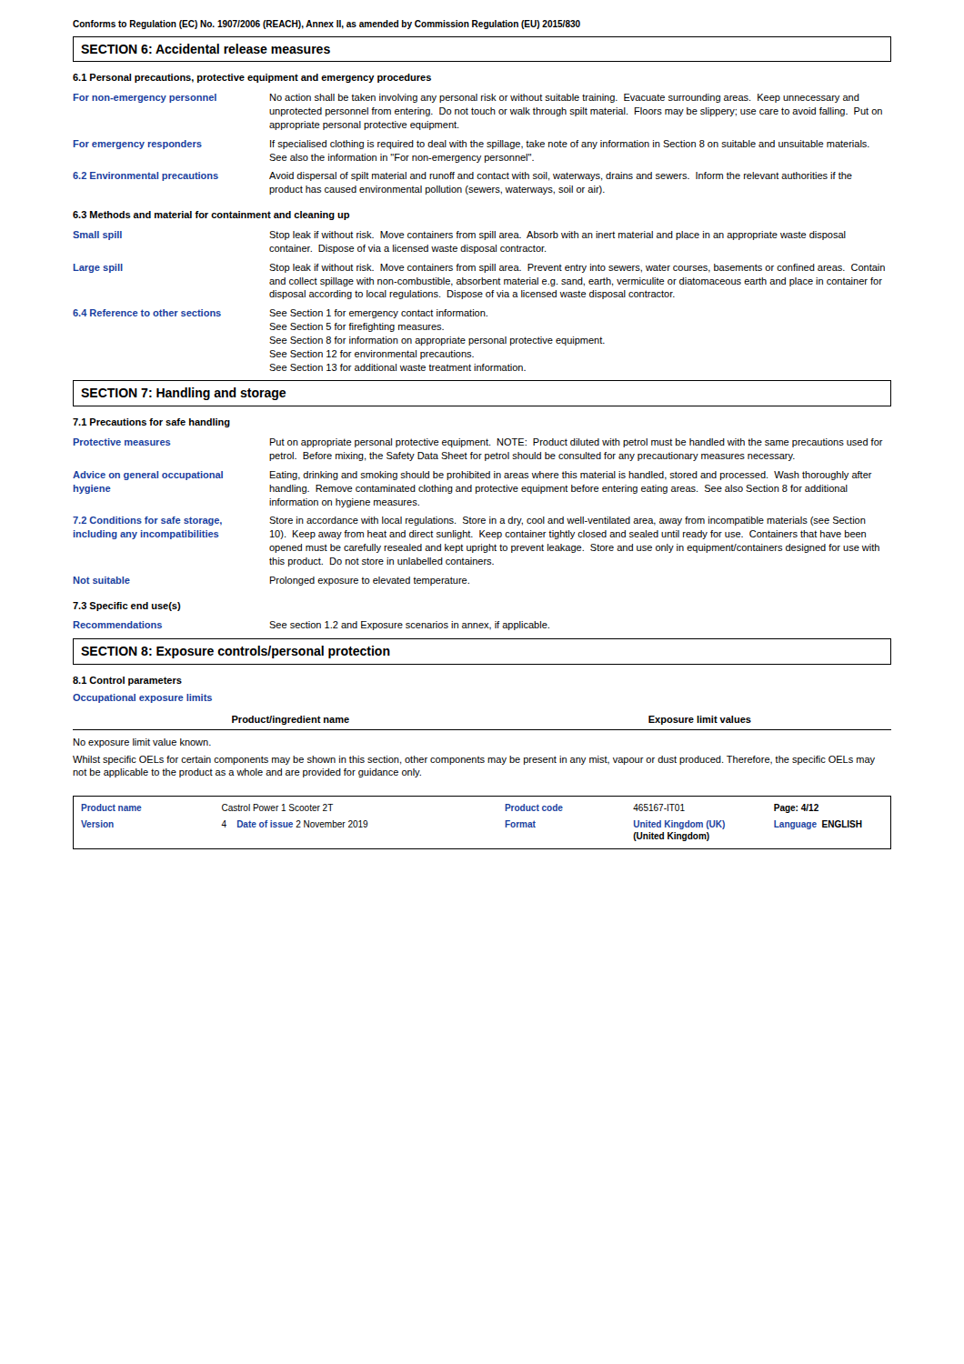Conforms to Regulation (EC) No. 1907/2006 (REACH), Annex II, as amended by Commission Regulation (EU) 2015/830
SECTION 6: Accidental release measures
6.1 Personal precautions, protective equipment and emergency procedures
| For non-emergency personnel | No action shall be taken involving any personal risk or without suitable training. Evacuate surrounding areas. Keep unnecessary and unprotected personnel from entering. Do not touch or walk through spilt material. Floors may be slippery; use care to avoid falling. Put on appropriate personal protective equipment. |
| For emergency responders | If specialised clothing is required to deal with the spillage, take note of any information in Section 8 on suitable and unsuitable materials. See also the information in "For non-emergency personnel". |
| 6.2 Environmental precautions | Avoid dispersal of spilt material and runoff and contact with soil, waterways, drains and sewers. Inform the relevant authorities if the product has caused environmental pollution (sewers, waterways, soil or air). |
6.3 Methods and material for containment and cleaning up
| Small spill | Stop leak if without risk. Move containers from spill area. Absorb with an inert material and place in an appropriate waste disposal container. Dispose of via a licensed waste disposal contractor. |
| Large spill | Stop leak if without risk. Move containers from spill area. Prevent entry into sewers, water courses, basements or confined areas. Contain and collect spillage with non-combustible, absorbent material e.g. sand, earth, vermiculite or diatomaceous earth and place in container for disposal according to local regulations. Dispose of via a licensed waste disposal contractor. |
| 6.4 Reference to other sections | See Section 1 for emergency contact information. See Section 5 for firefighting measures. See Section 8 for information on appropriate personal protective equipment. See Section 12 for environmental precautions. See Section 13 for additional waste treatment information. |
SECTION 7: Handling and storage
7.1 Precautions for safe handling
| Protective measures | Put on appropriate personal protective equipment. NOTE: Product diluted with petrol must be handled with the same precautions used for petrol. Before mixing, the Safety Data Sheet for petrol should be consulted for any precautionary measures necessary. |
| Advice on general occupational hygiene | Eating, drinking and smoking should be prohibited in areas where this material is handled, stored and processed. Wash thoroughly after handling. Remove contaminated clothing and protective equipment before entering eating areas. See also Section 8 for additional information on hygiene measures. |
| 7.2 Conditions for safe storage, including any incompatibilities | Store in accordance with local regulations. Store in a dry, cool and well-ventilated area, away from incompatible materials (see Section 10). Keep away from heat and direct sunlight. Keep container tightly closed and sealed until ready for use. Containers that have been opened must be carefully resealed and kept upright to prevent leakage. Store and use only in equipment/containers designed for use with this product. Do not store in unlabelled containers. |
| Not suitable | Prolonged exposure to elevated temperature. |
7.3 Specific end use(s)
| Recommendations | See section 1.2 and Exposure scenarios in annex, if applicable. |
SECTION 8: Exposure controls/personal protection
8.1 Control parameters
Occupational exposure limits
| Product/ingredient name | Exposure limit values |
| --- | --- |
No exposure limit value known.
Whilst specific OELs for certain components may be shown in this section, other components may be present in any mist, vapour or dust produced. Therefore, the specific OELs may not be applicable to the product as a whole and are provided for guidance only.
| Product name | Castrol Power 1 Scooter 2T | Product code | 465167-IT01 | Page: 4/12 |
| Version | 4 Date of issue 2 November 2019 | Format | United Kingdom (UK) (United Kingdom) | Language ENGLISH |